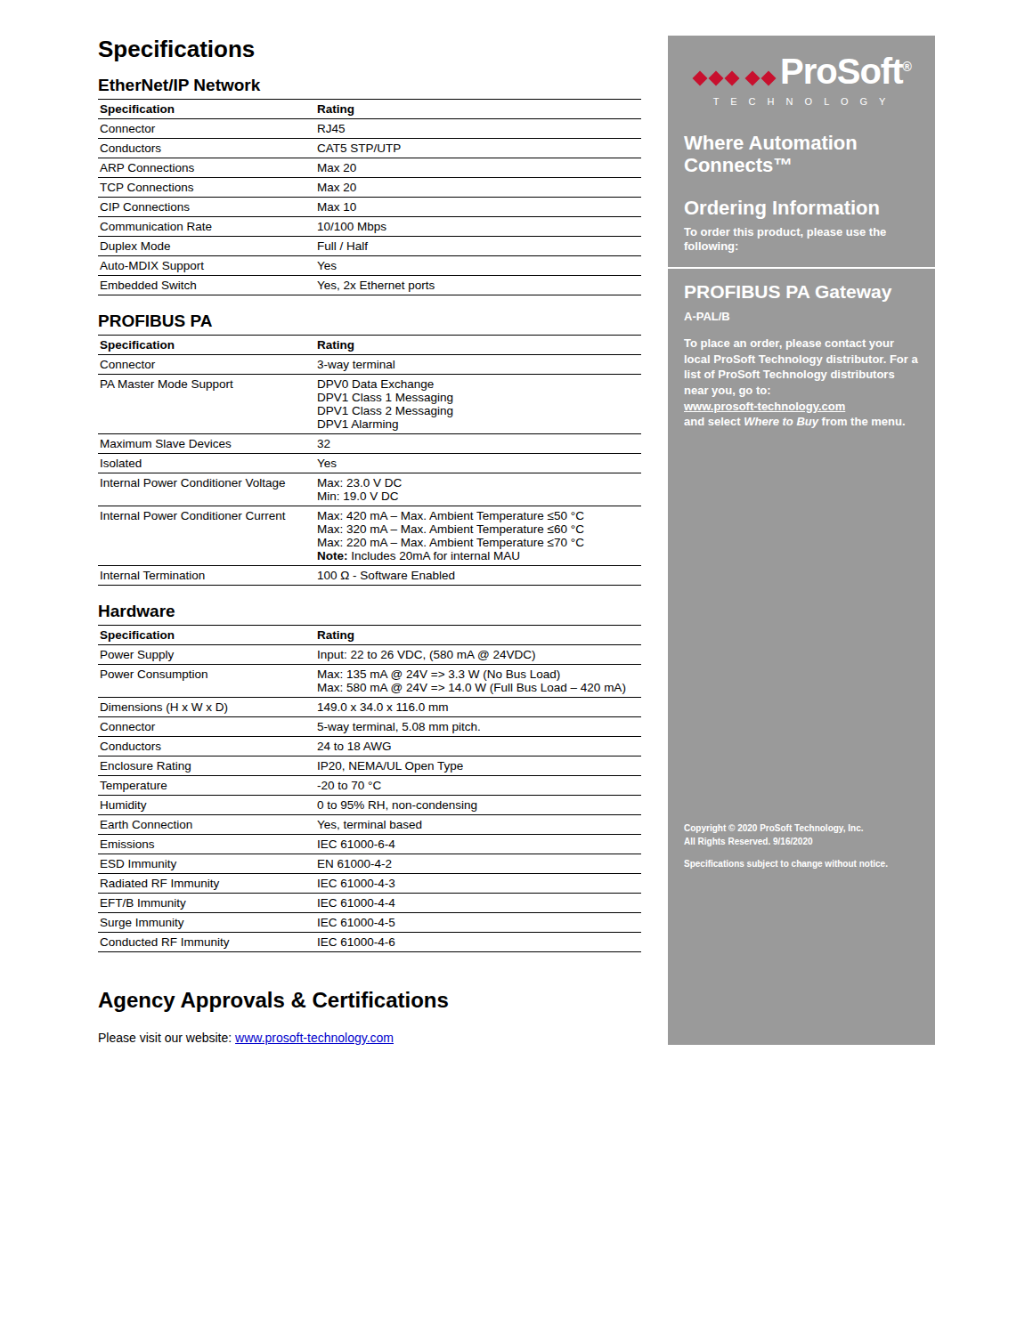Specifications
EtherNet/IP Network
| Specification | Rating |
| --- | --- |
| Connector | RJ45 |
| Conductors | CAT5 STP/UTP |
| ARP Connections | Max 20 |
| TCP Connections | Max 20 |
| CIP Connections | Max 10 |
| Communication Rate | 10/100 Mbps |
| Duplex Mode | Full / Half |
| Auto-MDIX Support | Yes |
| Embedded Switch | Yes, 2x Ethernet ports |
PROFIBUS PA
| Specification | Rating |
| --- | --- |
| Connector | 3-way terminal |
| PA Master Mode Support | DPV0 Data Exchange DPV1 Class 1 Messaging DPV1 Class 2 Messaging DPV1 Alarming |
| Maximum Slave Devices | 32 |
| Isolated | Yes |
| Internal Power Conditioner Voltage | Max: 23.0 V DC Min: 19.0 V DC |
| Internal Power Conditioner Current | Max: 420 mA – Max. Ambient Temperature ≤50 °C Max: 320 mA – Max. Ambient Temperature ≤60 °C Max: 220 mA – Max. Ambient Temperature ≤70 °C Note: Includes 20mA for internal MAU |
| Internal Termination | 100 Ω - Software Enabled |
Hardware
| Specification | Rating |
| --- | --- |
| Power Supply | Input: 22 to 26 VDC, (580 mA @ 24VDC) |
| Power Consumption | Max: 135 mA @ 24V => 3.3 W (No Bus Load) Max: 580 mA @ 24V => 14.0 W (Full Bus Load – 420 mA) |
| Dimensions (H x W x D) | 149.0 x 34.0 x 116.0 mm |
| Connector | 5-way terminal, 5.08 mm pitch. |
| Conductors | 24 to 18 AWG |
| Enclosure Rating | IP20, NEMA/UL Open Type |
| Temperature | -20 to 70 °C |
| Humidity | 0 to 95% RH, non-condensing |
| Earth Connection | Yes, terminal based |
| Emissions | IEC 61000-6-4 |
| ESD Immunity | EN 61000-4-2 |
| Radiated RF Immunity | IEC 61000-4-3 |
| EFT/B Immunity | IEC 61000-4-4 |
| Surge Immunity | IEC 61000-4-5 |
| Conducted RF Immunity | IEC 61000-4-6 |
Agency Approvals & Certifications
Please visit our website: www.prosoft-technology.com
ProSoft®
T E C H N O L O G Y
Where Automation Connects™
Ordering Information
To order this product, please use the following:
PROFIBUS PA Gateway
A-PAL/B
To place an order, please contact your local ProSoft Technology distributor. For a list of ProSoft Technology distributors near you, go to:
www.prosoft-technology.com
and select Where to Buy from the menu.
Copyright © 2020 ProSoft Technology, Inc.
All Rights Reserved. 9/16/2020
Specifications subject to change without notice.